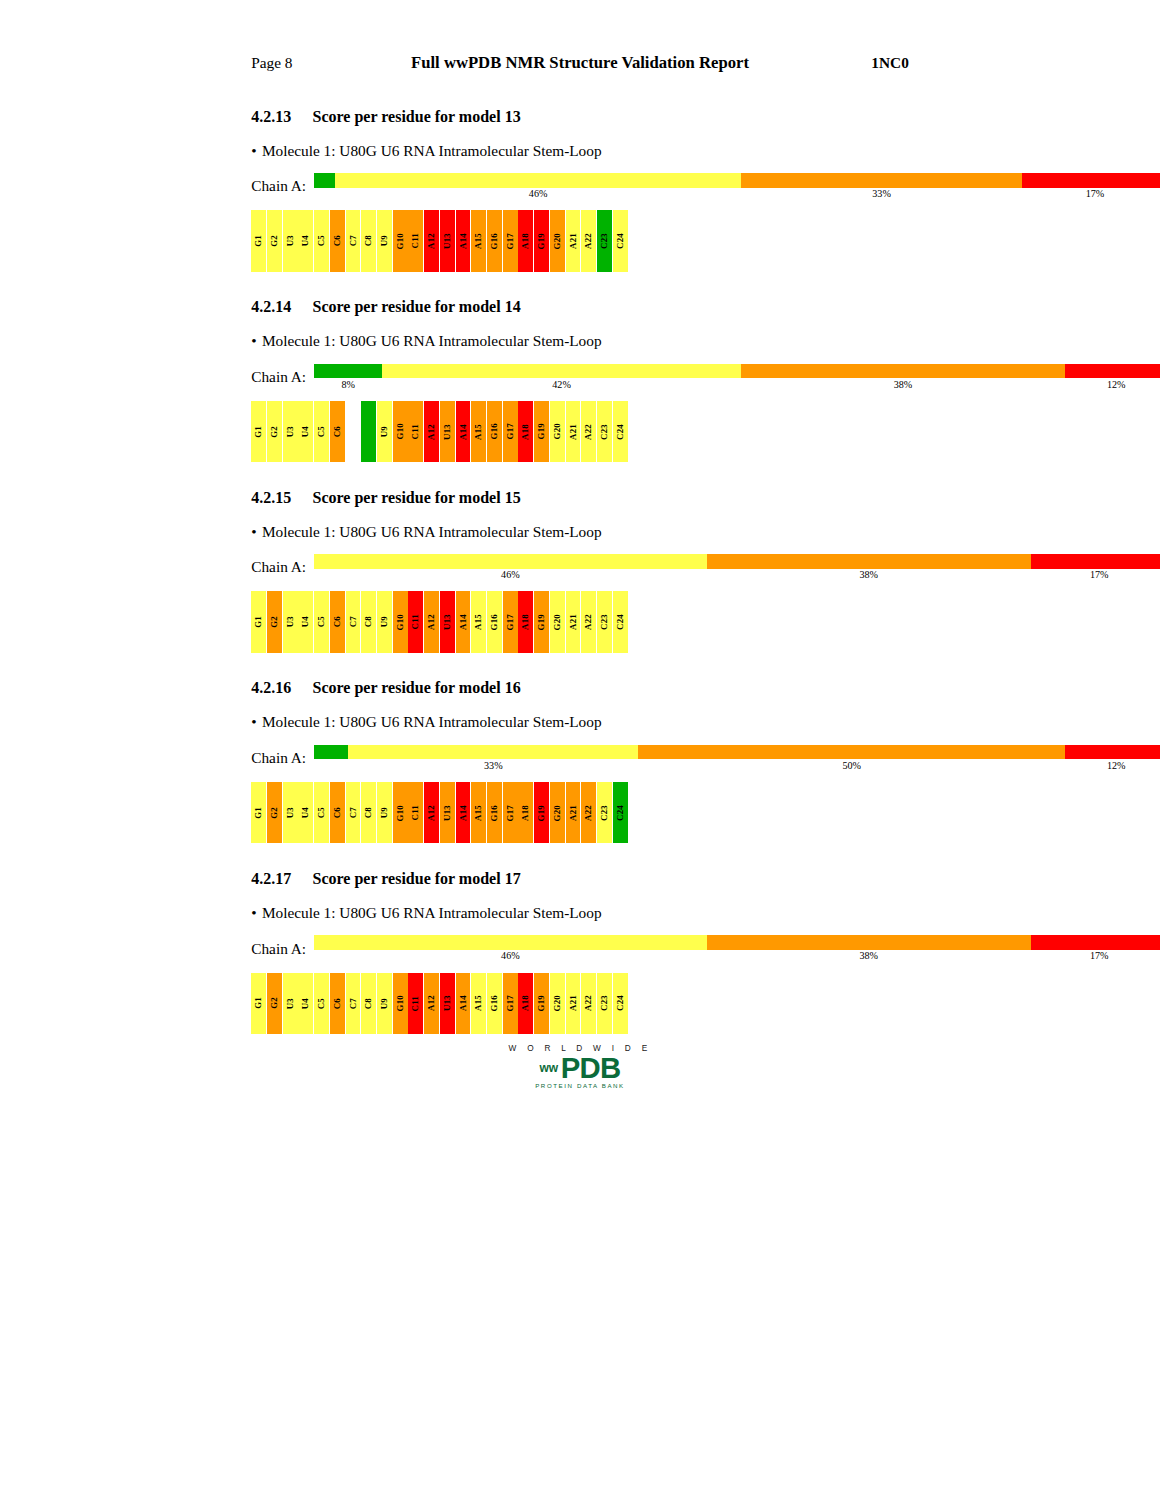Page 8
Full wwPDB NMR Structure Validation Report
1NC0
4.2.13 Score per residue for model 13
•Molecule 1: U80G U6 RNA Intramolecular Stem-Loop
Chain A:
46%
33%
17%
G1
G2
U3
U4
C5
C6
C7
C8
U9
G10
C11
A12
U13
A14
A15
G16
G17
A18
G19
G20
A21
A22
C23
C24
4.2.14 Score per residue for model 14
•Molecule 1: U80G U6 RNA Intramolecular Stem-Loop
Chain A:
8%
42%
38%
12%
G1
G2
U3
U4
C5
C6
U9
G10
C11
A12
U13
A14
A15
G16
G17
A18
G19
G20
A21
A22
C23
C24
4.2.15 Score per residue for model 15
•Molecule 1: U80G U6 RNA Intramolecular Stem-Loop
Chain A:
46%
38%
17%
G1
G2
U3
U4
C5
C6
C7
C8
U9
G10
C11
A12
U13
A14
A15
G16
G17
A18
G19
G20
A21
A22
C23
C24
4.2.16 Score per residue for model 16
•Molecule 1: U80G U6 RNA Intramolecular Stem-Loop
Chain A:
33%
50%
12%
G1
G2
U3
U4
C5
C6
C7
C8
U9
G10
C11
A12
U13
A14
A15
G16
G17
A18
G19
G20
A21
A22
C23
C24
4.2.17 Score per residue for model 17
•Molecule 1: U80G U6 RNA Intramolecular Stem-Loop
Chain A:
46%
38%
17%
G1
G2
U3
U4
C5
C6
C7
C8
U9
G10
C11
A12
U13
A14
A15
G16
G17
A18
G19
G20
A21
A22
C23
C24
W O R L D W I D E
ww PDB
PROTEIN DATA BANK